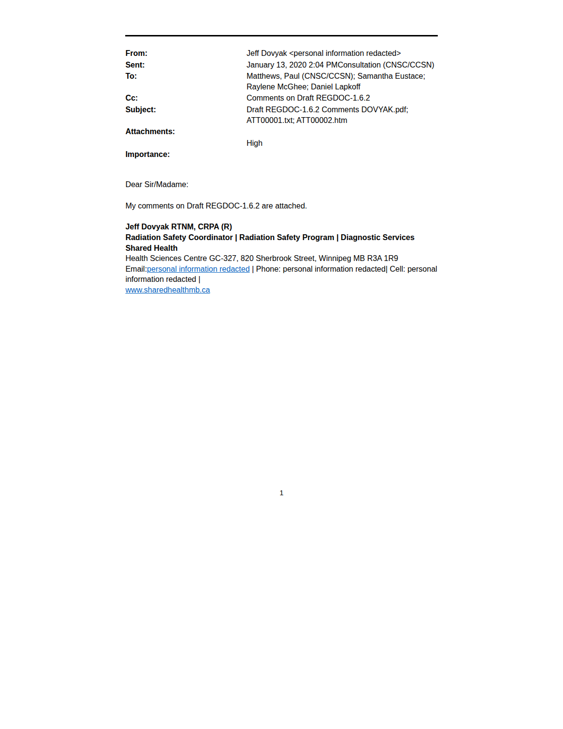| From: | Jeff Dovyak <personal information redacted> |
| Sent: | January 13, 2020 2:04 PMConsultation (CNSC/CCSN) |
| To: | Matthews, Paul (CNSC/CCSN); Samantha Eustace; Raylene McGhee; Daniel Lapkoff |
| Cc: | Comments on Draft REGDOC-1.6.2 |
| Subject: | Draft REGDOC-1.6.2 Comments DOVYAK.pdf; ATT00001.txt; ATT00002.htm |
| Attachments: | |
| | High |
| Importance: | |
Dear Sir/Madame:
My comments on Draft REGDOC-1.6.2 are attached.
Jeff Dovyak RTNM, CRPA (R)
Radiation Safety Coordinator | Radiation Safety Program | Diagnostic Services
Shared Health
Health Sciences Centre GC-327, 820 Sherbrook Street, Winnipeg MB R3A 1R9
Email:personal information redacted | Phone: personal information redacted| Cell: personal information redacted |
www.sharedhealthmb.ca
1